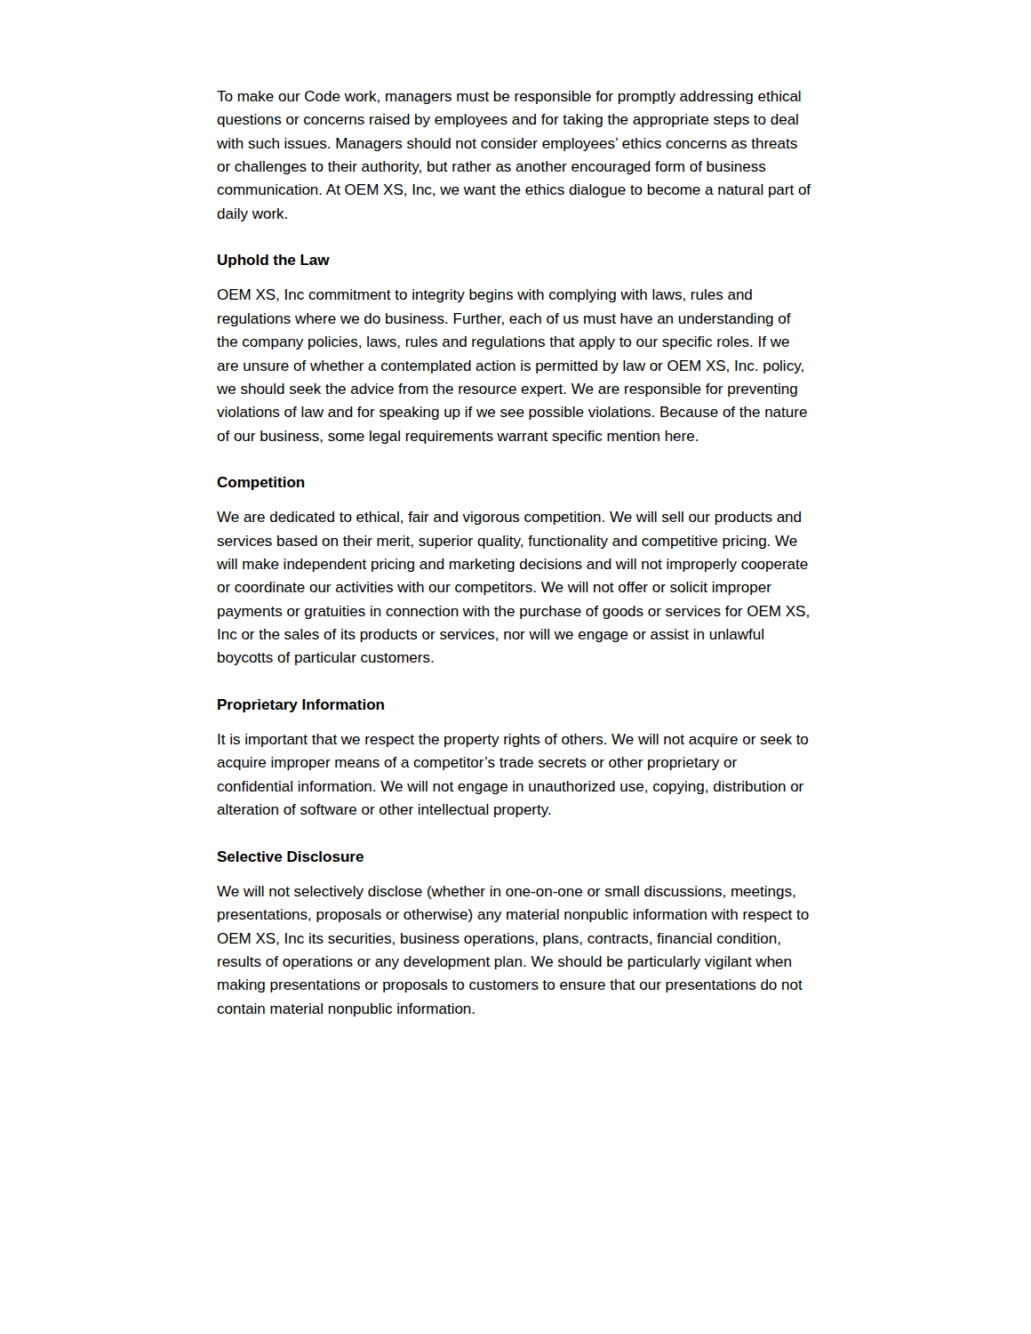To make our Code work, managers must be responsible for promptly addressing ethical questions or concerns raised by employees and for taking the appropriate steps to deal with such issues. Managers should not consider employees’ ethics concerns as threats or challenges to their authority, but rather as another encouraged form of business communication. At OEM XS, Inc, we want the ethics dialogue to become a natural part of daily work.
Uphold the Law
OEM XS, Inc commitment to integrity begins with complying with laws, rules and regulations where we do business. Further, each of us must have an understanding of the company policies, laws, rules and regulations that apply to our specific roles. If we are unsure of whether a contemplated action is permitted by law or OEM XS, Inc. policy, we should seek the advice from the resource expert. We are responsible for preventing violations of law and for speaking up if we see possible violations. Because of the nature of our business, some legal requirements warrant specific mention here.
Competition
We are dedicated to ethical, fair and vigorous competition. We will sell our products and services based on their merit, superior quality, functionality and competitive pricing. We will make independent pricing and marketing decisions and will not improperly cooperate or coordinate our activities with our competitors. We will not offer or solicit improper payments or gratuities in connection with the purchase of goods or services for OEM XS, Inc or the sales of its products or services, nor will we engage or assist in unlawful boycotts of particular customers.
Proprietary Information
It is important that we respect the property rights of others. We will not acquire or seek to acquire improper means of a competitor’s trade secrets or other proprietary or confidential information. We will not engage in unauthorized use, copying, distribution or alteration of software or other intellectual property.
Selective Disclosure
We will not selectively disclose (whether in one-on-one or small discussions, meetings, presentations, proposals or otherwise) any material nonpublic information with respect to OEM XS, Inc its securities, business operations, plans, contracts, financial condition, results of operations or any development plan. We should be particularly vigilant when making presentations or proposals to customers to ensure that our presentations do not contain material nonpublic information.